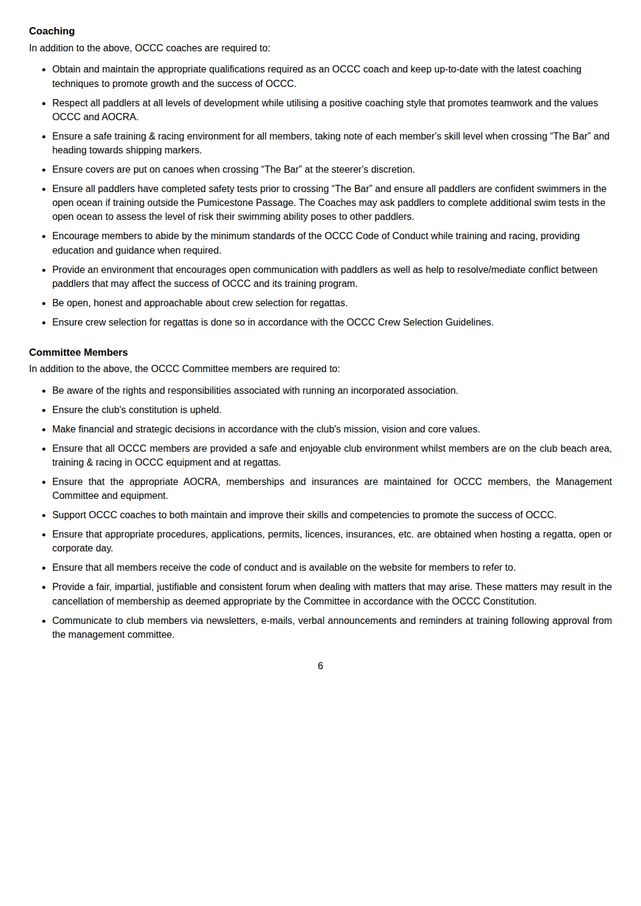Coaching
In addition to the above, OCCC coaches are required to:
Obtain and maintain the appropriate qualifications required as an OCCC coach and keep up-to-date with the latest coaching techniques to promote growth and the success of OCCC.
Respect all paddlers at all levels of development while utilising a positive coaching style that promotes teamwork and the values OCCC and AOCRA.
Ensure a safe training & racing environment for all members, taking note of each member's skill level when crossing “The Bar” and heading towards shipping markers.
Ensure covers are put on canoes when crossing “The Bar” at the steerer's discretion.
Ensure all paddlers have completed safety tests prior to crossing “The Bar” and ensure all paddlers are confident swimmers in the open ocean if training outside the Pumicestone Passage. The Coaches may ask paddlers to complete additional swim tests in the open ocean to assess the level of risk their swimming ability poses to other paddlers.
Encourage members to abide by the minimum standards of the OCCC Code of Conduct while training and racing, providing education and guidance when required.
Provide an environment that encourages open communication with paddlers as well as help to resolve/mediate conflict between paddlers that may affect the success of OCCC and its training program.
Be open, honest and approachable about crew selection for regattas.
Ensure crew selection for regattas is done so in accordance with the OCCC Crew Selection Guidelines.
Committee Members
In addition to the above, the OCCC Committee members are required to:
Be aware of the rights and responsibilities associated with running an incorporated association.
Ensure the club's constitution is upheld.
Make financial and strategic decisions in accordance with the club's mission, vision and core values.
Ensure that all OCCC members are provided a safe and enjoyable club environment whilst members are on the club beach area, training & racing in OCCC equipment and at regattas.
Ensure that the appropriate AOCRA, memberships and insurances are maintained for OCCC members, the Management Committee and equipment.
Support OCCC coaches to both maintain and improve their skills and competencies to promote the success of OCCC.
Ensure that appropriate procedures, applications, permits, licences, insurances, etc. are obtained when hosting a regatta, open or corporate day.
Ensure that all members receive the code of conduct and is available on the website for members to refer to.
Provide a fair, impartial, justifiable and consistent forum when dealing with matters that may arise. These matters may result in the cancellation of membership as deemed appropriate by the Committee in accordance with the OCCC Constitution.
Communicate to club members via newsletters, e-mails, verbal announcements and reminders at training following approval from the management committee.
6